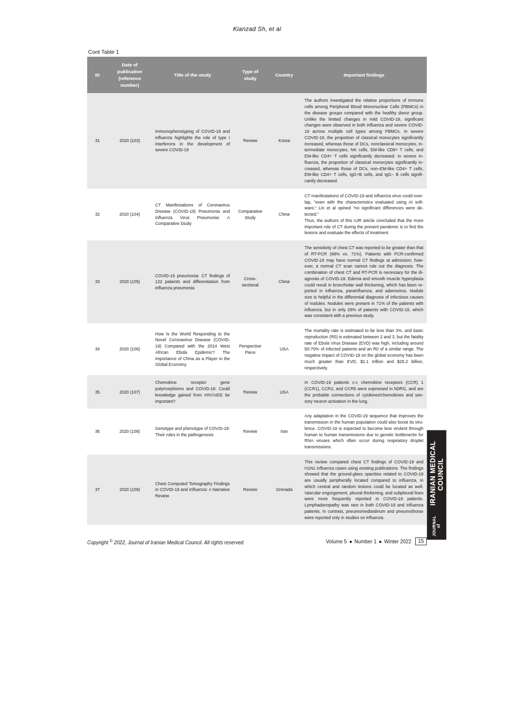Kianzad Sh, et al
Cont Table 1
| ID | Date of publication (reference number) | Title of the study | Type of study | Country | Important findings |
| --- | --- | --- | --- | --- | --- |
| 31 | 2020 (103) | Immunophenotyping of COVID-19 and influenza highlights the role of type I interferons in the development of severe COVID-19 | Review | Korea | The authors investigated the relative proportions of immune cells among Peripheral Blood Mononuclear Cells (PBMCs) in the disease groups compared with the healthy donor group. Unlike the limited changes in mild COVID-19, significant changes were observed in both influenza and severe COVID-19 across multiple cell types among PBMCs. In severe COVID-19, the proportion of classical monocytes significantly increased, whereas those of DCs, nonclassical monocytes, intermediate monocytes, NK cells, EM-like CD8+ T cells, and EM-like CD4+ T cells significantly decreased. In severe influenza, the proportion of classical monocytes significantly increased, whereas those of DCs, non–EM-like CD4+ T cells, EM-like CD4+ T cells, IgG+B cells, and IgG− B cells significantly decreased. |
| 32 | 2020 (104) | CT Manifestations of Coronavirus Disease (COVID-19) Pneumonia and Influenza Virus Pneumonia: A Comparative Study | Comparative Study | China | CT manifestations of COVID-19 and influenza virus could overlap, "even with the characteristics evaluated using AI software," Lin et al opined "no significant differences were detected." Thus, the authors of this AJR article concluded that the more important role of CT during the present pandemic is to find the lesions and evaluate the effects of treatment. |
| 33 | 2020 (105) | COVID-19 pneumonia: CT findings of 122 patients and differentiation from influenza pneumonia | Cross-sectional | China | The sensitivity of chest CT was reported to be greater than that of RT-PCR (98% vs. 71%). Patients with PCR-confirmed COVID-19 may have normal CT findings at admission; however, a normal CT scan cannot rule out the diagnosis. The combination of chest CT and RT-PCR is necessary for the diagnosis of COVID-19. Edema and smooth muscle hyperplasia could result in bronchiolar wall thickening, which has been reported in influenza, parainfluenza, and adenovirus. Nodule size is helpful in the differential diagnosis of infectious causes of nodules. Nodules were present in 71% of the patients with influenza, but in only 28% of patients with COVID-19, which was consistent with a previous study. |
| 34 | 2020 (106) | How Is the World Responding to the Novel Coronavirus Disease (COVID-19) Compared with the 2014 West African Ebola Epidemic? The Importance of China as a Player in the Global Economy | Perspective Piece | USA | The mortality rate is estimated to be less than 3%, and basic reproduction (R0) is estimated between 2 and 3, but the fatality rate of Ebola Virus Disease (EVD) was high, including around 50-70% of infected patients and an R0 of a similar range. The negative impact of COVID-19 on the global economy has been much greater than EVD, $1.1 trillion and $25.2 billion, respectively. |
| 35 | 2020 (107) | Chemokine receptor gene polymorphisms and COVID-19: Could knowledge gained from HIV/AIDS be important? | Review | USA | In COVID-19 patients c-c chemokine receptors (CCR) 1 (CCR1), CCR2, and CCR5 were expressed in hDRG, and are the probable connections of cytokines/chemokines and sensory neuron activation in the lung. |
| 36 | 2020 (108) | Genotype and phenotype of COVID-19: Their roles in the pathogenesis | Review | Iran | Any adaptation in the COVID-19 sequence that improves the transmission in the human population could also boost its virulence. COVID-19 is expected to become less virulent through human to human transmissions due to genetic bottlenecks for RNA viruses which often occur during respiratory droplet transmissions. |
| 37 | 2020 (109) | Chest Computed Tomography Findings in COVID-19 and Influenza: A Narrative Review | Review | Grenada | This review compared chest CT findings of COVID-19 and H1N1 influenza cases using existing publications. The findings showed that the ground-glass opacities related to COVID-19 are usually peripherally located compared to influenza, in which central and random lesions could be located as well. Vascular engorgement, pleural thickening, and subpleural lines were more frequently reported in COVID-19 patients. Lymphadenopathy was rare in both COVID-19 and influenza patients. In contrast, pneumomediastinum and pneumothorax were reported only in studies on influenza. |
Copyright © 2022, Journal of Iranian Medical Council. All rights reserved.
Volume 5 Number 1 Winter 2022 15
JOURNAL of IRANIAN MEDICAL COUNCIL